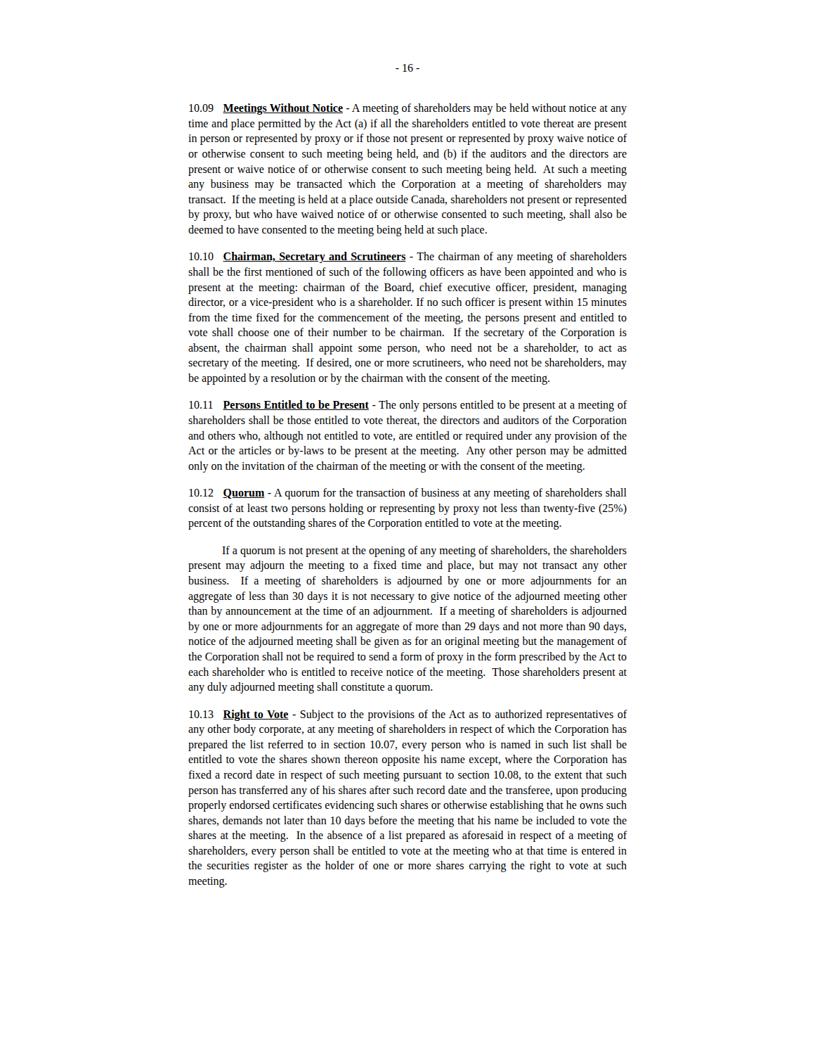- 16 -
10.09 Meetings Without Notice - A meeting of shareholders may be held without notice at any time and place permitted by the Act (a) if all the shareholders entitled to vote thereat are present in person or represented by proxy or if those not present or represented by proxy waive notice of or otherwise consent to such meeting being held, and (b) if the auditors and the directors are present or waive notice of or otherwise consent to such meeting being held. At such a meeting any business may be transacted which the Corporation at a meeting of shareholders may transact. If the meeting is held at a place outside Canada, shareholders not present or represented by proxy, but who have waived notice of or otherwise consented to such meeting, shall also be deemed to have consented to the meeting being held at such place.
10.10 Chairman, Secretary and Scrutineers - The chairman of any meeting of shareholders shall be the first mentioned of such of the following officers as have been appointed and who is present at the meeting: chairman of the Board, chief executive officer, president, managing director, or a vice-president who is a shareholder. If no such officer is present within 15 minutes from the time fixed for the commencement of the meeting, the persons present and entitled to vote shall choose one of their number to be chairman. If the secretary of the Corporation is absent, the chairman shall appoint some person, who need not be a shareholder, to act as secretary of the meeting. If desired, one or more scrutineers, who need not be shareholders, may be appointed by a resolution or by the chairman with the consent of the meeting.
10.11 Persons Entitled to be Present - The only persons entitled to be present at a meeting of shareholders shall be those entitled to vote thereat, the directors and auditors of the Corporation and others who, although not entitled to vote, are entitled or required under any provision of the Act or the articles or by-laws to be present at the meeting. Any other person may be admitted only on the invitation of the chairman of the meeting or with the consent of the meeting.
10.12 Quorum - A quorum for the transaction of business at any meeting of shareholders shall consist of at least two persons holding or representing by proxy not less than twenty-five (25%) percent of the outstanding shares of the Corporation entitled to vote at the meeting.
If a quorum is not present at the opening of any meeting of shareholders, the shareholders present may adjourn the meeting to a fixed time and place, but may not transact any other business. If a meeting of shareholders is adjourned by one or more adjournments for an aggregate of less than 30 days it is not necessary to give notice of the adjourned meeting other than by announcement at the time of an adjournment. If a meeting of shareholders is adjourned by one or more adjournments for an aggregate of more than 29 days and not more than 90 days, notice of the adjourned meeting shall be given as for an original meeting but the management of the Corporation shall not be required to send a form of proxy in the form prescribed by the Act to each shareholder who is entitled to receive notice of the meeting. Those shareholders present at any duly adjourned meeting shall constitute a quorum.
10.13 Right to Vote - Subject to the provisions of the Act as to authorized representatives of any other body corporate, at any meeting of shareholders in respect of which the Corporation has prepared the list referred to in section 10.07, every person who is named in such list shall be entitled to vote the shares shown thereon opposite his name except, where the Corporation has fixed a record date in respect of such meeting pursuant to section 10.08, to the extent that such person has transferred any of his shares after such record date and the transferee, upon producing properly endorsed certificates evidencing such shares or otherwise establishing that he owns such shares, demands not later than 10 days before the meeting that his name be included to vote the shares at the meeting. In the absence of a list prepared as aforesaid in respect of a meeting of shareholders, every person shall be entitled to vote at the meeting who at that time is entered in the securities register as the holder of one or more shares carrying the right to vote at such meeting.